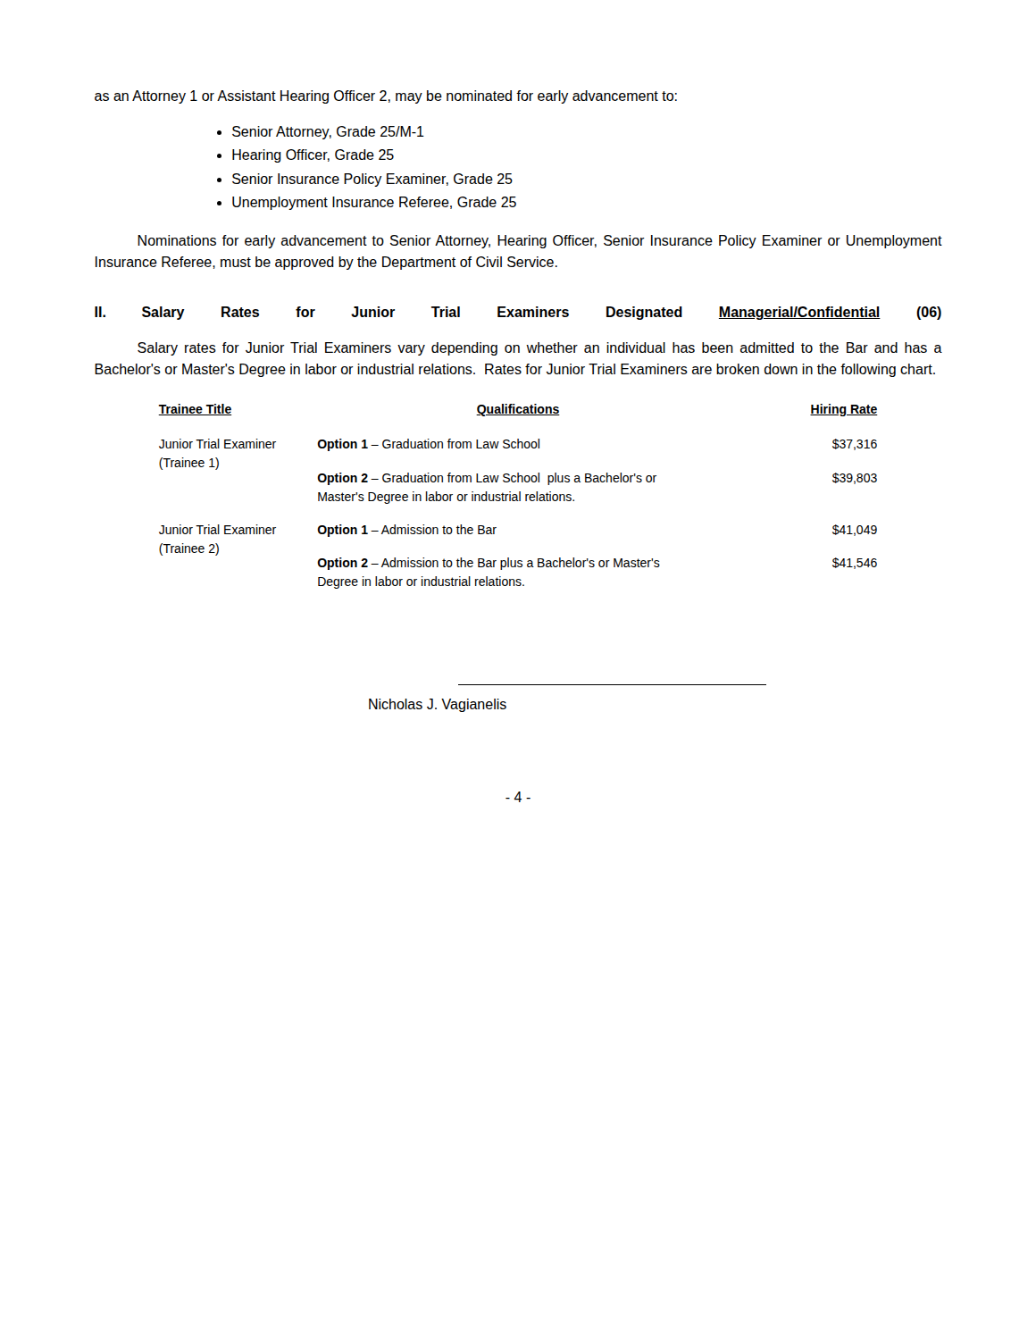as an Attorney 1 or Assistant Hearing Officer 2, may be nominated for early advancement to:
Senior Attorney, Grade 25/M-1
Hearing Officer, Grade 25
Senior Insurance Policy Examiner, Grade 25
Unemployment Insurance Referee, Grade 25
Nominations for early advancement to Senior Attorney, Hearing Officer, Senior Insurance Policy Examiner or Unemployment Insurance Referee, must be approved by the Department of Civil Service.
II. Salary Rates for Junior Trial Examiners Designated Managerial/Confidential (06)
Salary rates for Junior Trial Examiners vary depending on whether an individual has been admitted to the Bar and has a Bachelor's or Master's Degree in labor or industrial relations. Rates for Junior Trial Examiners are broken down in the following chart.
| Trainee Title | Qualifications | Hiring Rate |
| --- | --- | --- |
| Junior Trial Examiner (Trainee 1) | Option 1 – Graduation from Law School | $37,316 |
| Option 2 – Graduation from Law School plus a Bachelor's or Master's Degree in labor or industrial relations. | $39,803 |
| Junior Trial Examiner (Trainee 2) | Option 1 – Admission to the Bar | $41,049 |
| Option 2 – Admission to the Bar plus a Bachelor's or Master's Degree in labor or industrial relations. | $41,546 |
Nicholas J. Vagianelis
- 4 -